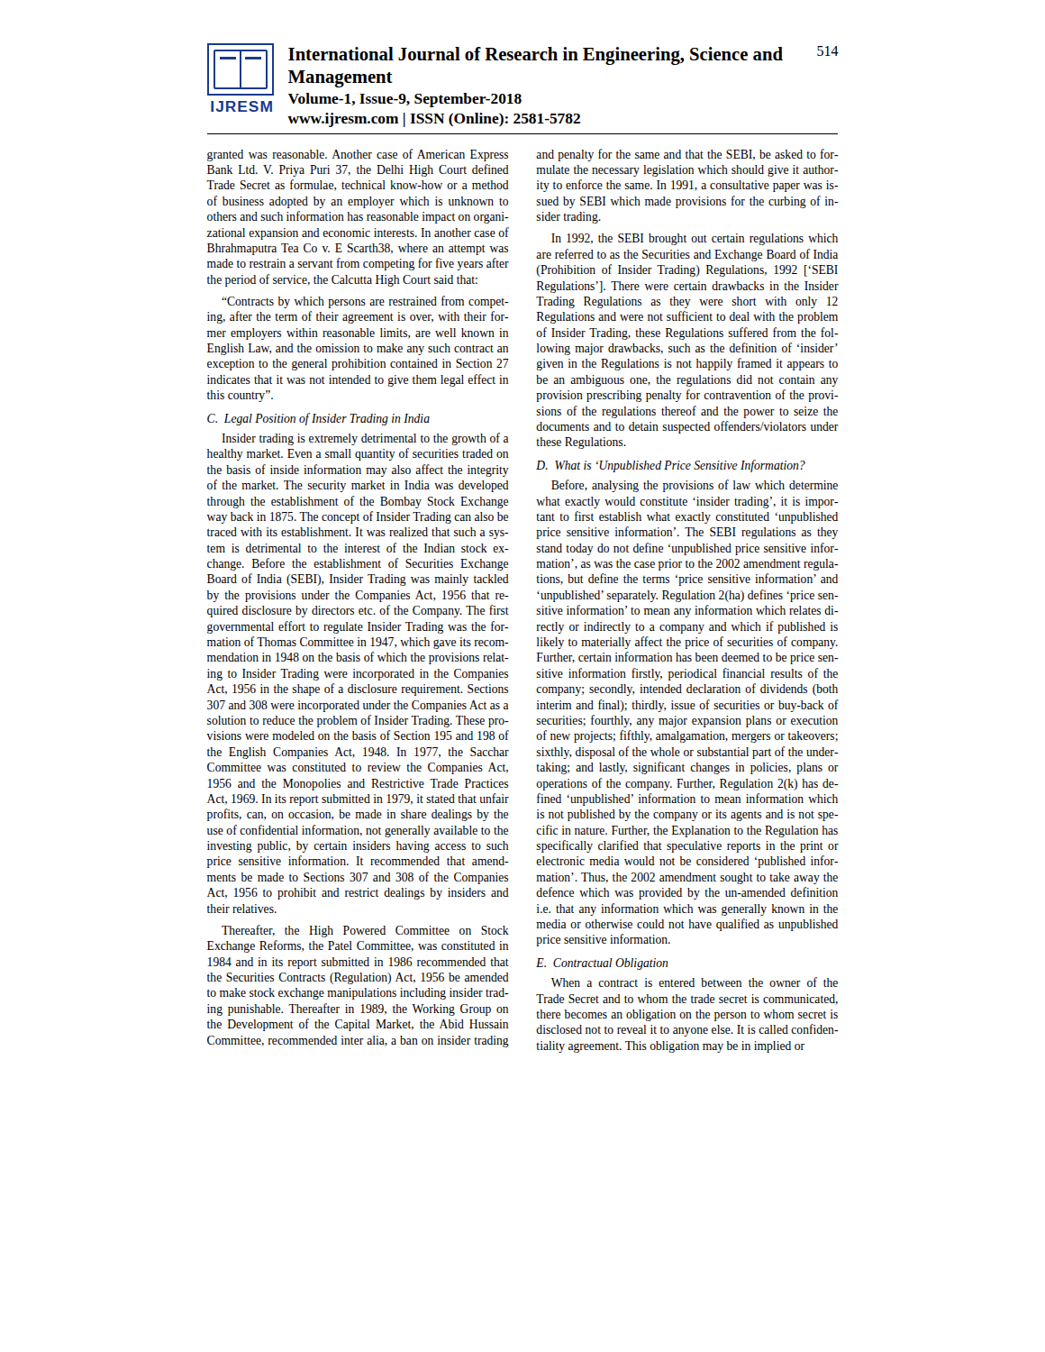514
IJRESM
International Journal of Research in Engineering, Science and Management
Volume-1, Issue-9, September-2018
www.ijresm.com | ISSN (Online): 2581-5782
granted was reasonable. Another case of American Express Bank Ltd. V. Priya Puri 37, the Delhi High Court defined Trade Secret as formulae, technical know-how or a method of business adopted by an employer which is unknown to others and such information has reasonable impact on organizational expansion and economic interests. In another case of Bhrahmaputra Tea Co v. E Scarth38, where an attempt was made to restrain a servant from competing for five years after the period of service, the Calcutta High Court said that:
“Contracts by which persons are restrained from competing, after the term of their agreement is over, with their former employers within reasonable limits, are well known in English Law, and the omission to make any such contract an exception to the general prohibition contained in Section 27 indicates that it was not intended to give them legal effect in this country”.
C. Legal Position of Insider Trading in India
Insider trading is extremely detrimental to the growth of a healthy market. Even a small quantity of securities traded on the basis of inside information may also affect the integrity of the market. The security market in India was developed through the establishment of the Bombay Stock Exchange way back in 1875. The concept of Insider Trading can also be traced with its establishment. It was realized that such a system is detrimental to the interest of the Indian stock exchange. Before the establishment of Securities Exchange Board of India (SEBI), Insider Trading was mainly tackled by the provisions under the Companies Act, 1956 that required disclosure by directors etc. of the Company. The first governmental effort to regulate Insider Trading was the formation of Thomas Committee in 1947, which gave its recommendation in 1948 on the basis of which the provisions relating to Insider Trading were incorporated in the Companies Act, 1956 in the shape of a disclosure requirement. Sections 307 and 308 were incorporated under the Companies Act as a solution to reduce the problem of Insider Trading. These provisions were modeled on the basis of Section 195 and 198 of the English Companies Act, 1948. In 1977, the Sacchar Committee was constituted to review the Companies Act, 1956 and the Monopolies and Restrictive Trade Practices Act, 1969. In its report submitted in 1979, it stated that unfair profits, can, on occasion, be made in share dealings by the use of confidential information, not generally available to the investing public, by certain insiders having access to such price sensitive information. It recommended that amendments be made to Sections 307 and 308 of the Companies Act, 1956 to prohibit and restrict dealings by insiders and their relatives.
Thereafter, the High Powered Committee on Stock Exchange Reforms, the Patel Committee, was constituted in 1984 and in its report submitted in 1986 recommended that the Securities Contracts (Regulation) Act, 1956 be amended to make stock exchange manipulations including insider trading punishable. Thereafter in 1989, the Working Group on the Development of the Capital Market, the Abid Hussain Committee, recommended inter alia, a ban on insider trading and penalty for the same and that the SEBI, be asked to formulate the necessary legislation which should give it authority to enforce the same. In 1991, a consultative paper was issued by SEBI which made provisions for the curbing of insider trading.
In 1992, the SEBI brought out certain regulations which are referred to as the Securities and Exchange Board of India (Prohibition of Insider Trading) Regulations, 1992 [‘SEBI Regulations’]. There were certain drawbacks in the Insider Trading Regulations as they were short with only 12 Regulations and were not sufficient to deal with the problem of Insider Trading, these Regulations suffered from the following major drawbacks, such as the definition of ‘insider’ given in the Regulations is not happily framed it appears to be an ambiguous one, the regulations did not contain any provision prescribing penalty for contravention of the provisions of the regulations thereof and the power to seize the documents and to detain suspected offenders/violators under these Regulations.
D. What is ‘Unpublished Price Sensitive Information?
Before, analysing the provisions of law which determine what exactly would constitute ‘insider trading’, it is important to first establish what exactly constituted ‘unpublished price sensitive information’. The SEBI regulations as they stand today do not define ‘unpublished price sensitive information’, as was the case prior to the 2002 amendment regulations, but define the terms ‘price sensitive information’ and ‘unpublished’ separately. Regulation 2(ha) defines ‘price sensitive information’ to mean any information which relates directly or indirectly to a company and which if published is likely to materially affect the price of securities of company. Further, certain information has been deemed to be price sensitive information firstly, periodical financial results of the company; secondly, intended declaration of dividends (both interim and final); thirdly, issue of securities or buy-back of securities; fourthly, any major expansion plans or execution of new projects; fifthly, amalgamation, mergers or takeovers; sixthly, disposal of the whole or substantial part of the undertaking; and lastly, significant changes in policies, plans or operations of the company. Further, Regulation 2(k) has defined ‘unpublished’ information to mean information which is not published by the company or its agents and is not specific in nature. Further, the Explanation to the Regulation has specifically clarified that speculative reports in the print or electronic media would not be considered ‘published information’. Thus, the 2002 amendment sought to take away the defence which was provided by the un-amended definition i.e. that any information which was generally known in the media or otherwise could not have qualified as unpublished price sensitive information.
E. Contractual Obligation
When a contract is entered between the owner of the Trade Secret and to whom the trade secret is communicated, there becomes an obligation on the person to whom secret is disclosed not to reveal it to anyone else. It is called confidentiality agreement. This obligation may be in implied or